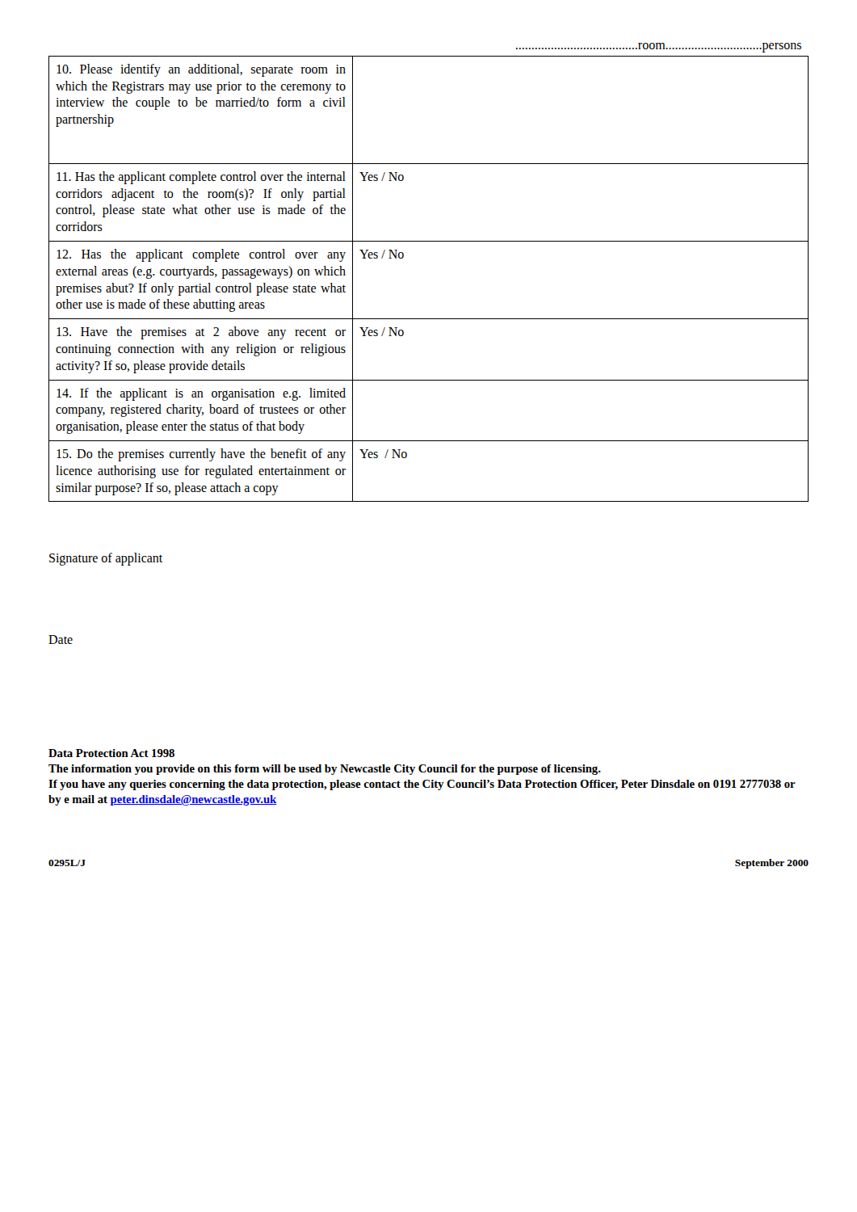| | ......................................room..............................persons |
| 10. Please identify an additional, separate room in which the Registrars may use prior to the ceremony to interview the couple to be married/to form a civil partnership | |
| 11. Has the applicant complete control over the internal corridors adjacent to the room(s)? If only partial control, please state what other use is made of the corridors | Yes / No |
| 12. Has the applicant complete control over any external areas (e.g. courtyards, passageways) on which premises abut? If only partial control please state what other use is made of these abutting areas | Yes / No |
| 13. Have the premises at 2 above any recent or continuing connection with any religion or religious activity? If so, please provide details | Yes / No |
| 14. If the applicant is an organisation e.g. limited company, registered charity, board of trustees or other organisation, please enter the status of that body | |
| 15. Do the premises currently have the benefit of any licence authorising use for regulated entertainment or similar purpose? If so, please attach a copy | Yes / No |
Signature of applicant
Date
Data Protection Act 1998
The information you provide on this form will be used by Newcastle City Council for the purpose of licensing.
If you have any queries concerning the data protection, please contact the City Council’s Data Protection Officer, Peter Dinsdale on 0191 2777038 or by e mail at peter.dinsdale@newcastle.gov.uk
0295L/J September 2000